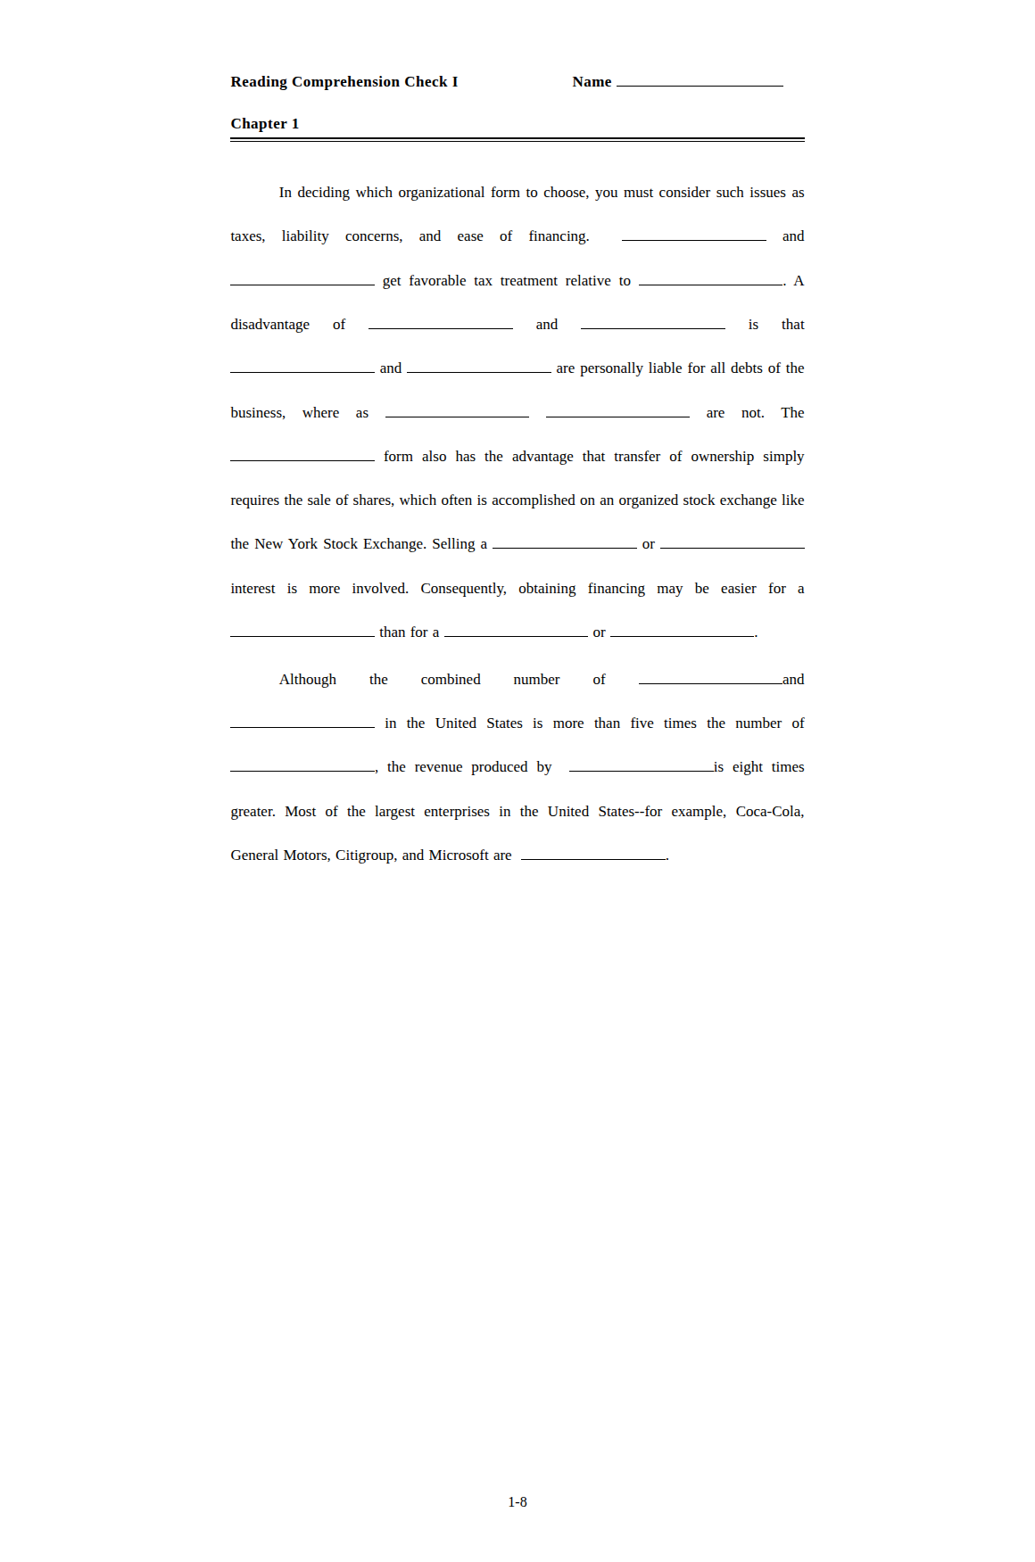Reading Comprehension Check I Name
Chapter 1
In deciding which organizational form to choose, you must consider such issues as taxes, liability concerns, and ease of financing. and get favorable tax treatment relative to . A disadvantage of and is that and are personally liable for all debts of the business, where as are not. The form also has the advantage that transfer of ownership simply requires the sale of shares, which often is accomplished on an organized stock exchange like the New York Stock Exchange. Selling a or interest is more involved. Consequently, obtaining financing may be easier for a than for a or .
Although the combined number of and in the United States is more than five times the number of , the revenue produced by is eight times greater. Most of the largest enterprises in the United States--for example, Coca-Cola, General Motors, Citigroup, and Microsoft are .
1-8